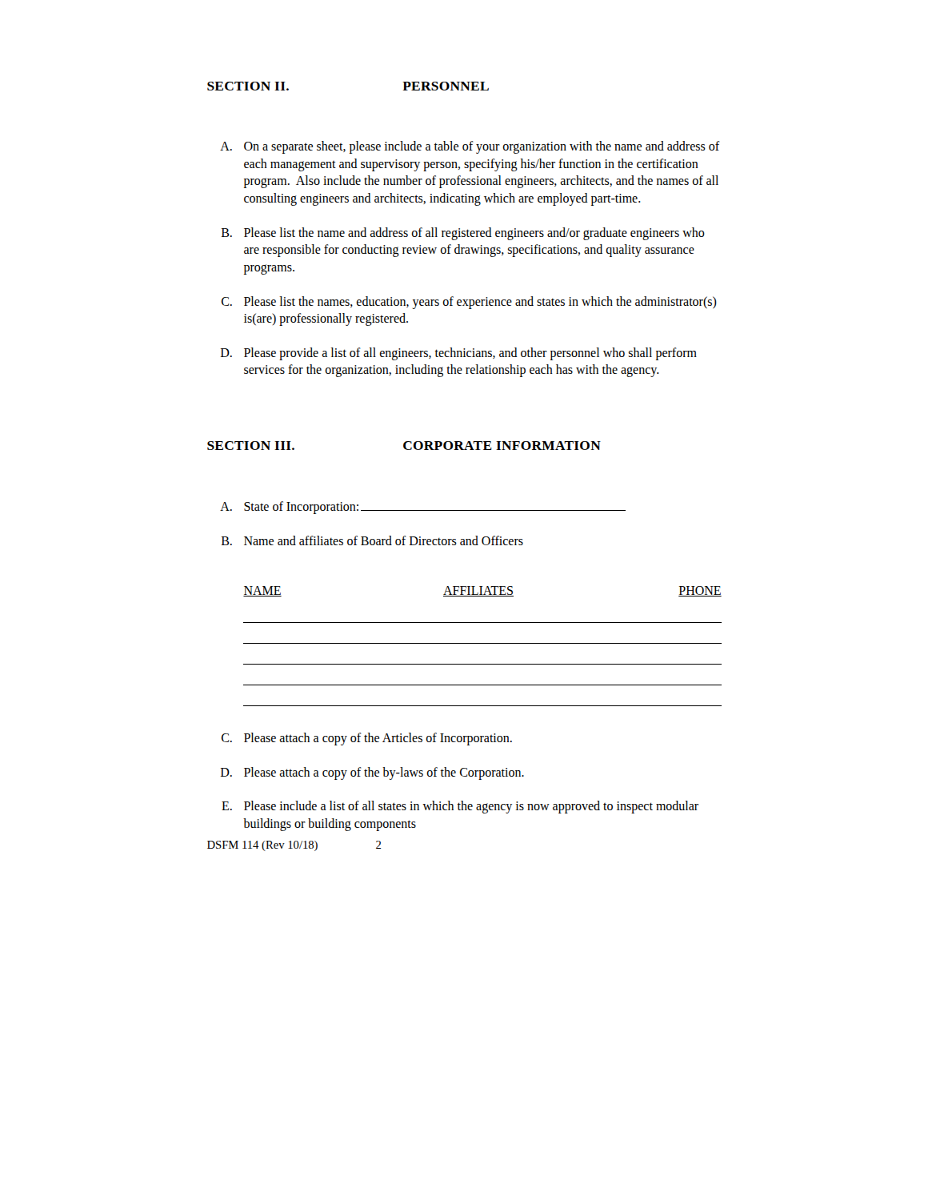SECTION II. PERSONNEL
On a separate sheet, please include a table of your organization with the name and address of each management and supervisory person, specifying his/her function in the certification program. Also include the number of professional engineers, architects, and the names of all consulting engineers and architects, indicating which are employed part-time.
Please list the name and address of all registered engineers and/or graduate engineers who are responsible for conducting review of drawings, specifications, and quality assurance programs.
Please list the names, education, years of experience and states in which the administrator(s) is(are) professionally registered.
Please provide a list of all engineers, technicians, and other personnel who shall perform services for the organization, including the relationship each has with the agency.
SECTION III. CORPORATE INFORMATION
State of Incorporation:
Name and affiliates of Board of Directors and Officers
NAME AFFILIATES PHONE
Please attach a copy of the Articles of Incorporation.
Please attach a copy of the by-laws of the Corporation.
Please include a list of all states in which the agency is now approved to inspect modular buildings or building components
DSFM 114 (Rev 10/18) 2